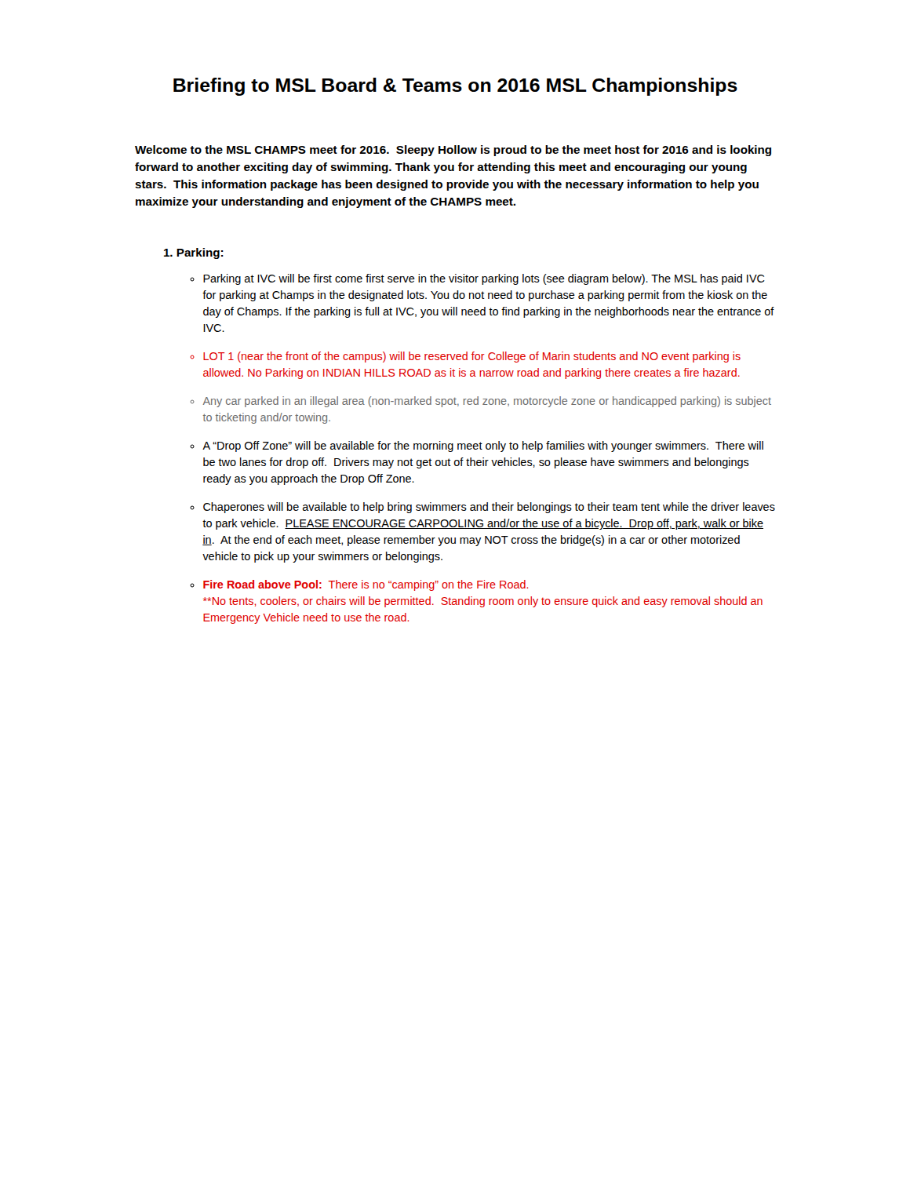Briefing to MSL Board & Teams on 2016 MSL Championships
Welcome to the MSL CHAMPS meet for 2016. Sleepy Hollow is proud to be the meet host for 2016 and is looking forward to another exciting day of swimming. Thank you for attending this meet and encouraging our young stars. This information package has been designed to provide you with the necessary information to help you maximize your understanding and enjoyment of the CHAMPS meet.
Parking:
Parking at IVC will be first come first serve in the visitor parking lots (see diagram below). The MSL has paid IVC for parking at Champs in the designated lots. You do not need to purchase a parking permit from the kiosk on the day of Champs. If the parking is full at IVC, you will need to find parking in the neighborhoods near the entrance of IVC.
LOT 1 (near the front of the campus) will be reserved for College of Marin students and NO event parking is allowed. No Parking on INDIAN HILLS ROAD as it is a narrow road and parking there creates a fire hazard.
Any car parked in an illegal area (non-marked spot, red zone, motorcycle zone or handicapped parking) is subject to ticketing and/or towing.
A “Drop Off Zone” will be available for the morning meet only to help families with younger swimmers. There will be two lanes for drop off. Drivers may not get out of their vehicles, so please have swimmers and belongings ready as you approach the Drop Off Zone.
Chaperones will be available to help bring swimmers and their belongings to their team tent while the driver leaves to park vehicle. PLEASE ENCOURAGE CARPOOLING and/or the use of a bicycle. Drop off, park, walk or bike in. At the end of each meet, please remember you may NOT cross the bridge(s) in a car or other motorized vehicle to pick up your swimmers or belongings.
Fire Road above Pool: There is no “camping” on the Fire Road.
**No tents, coolers, or chairs will be permitted. Standing room only to ensure quick and easy removal should an Emergency Vehicle need to use the road.